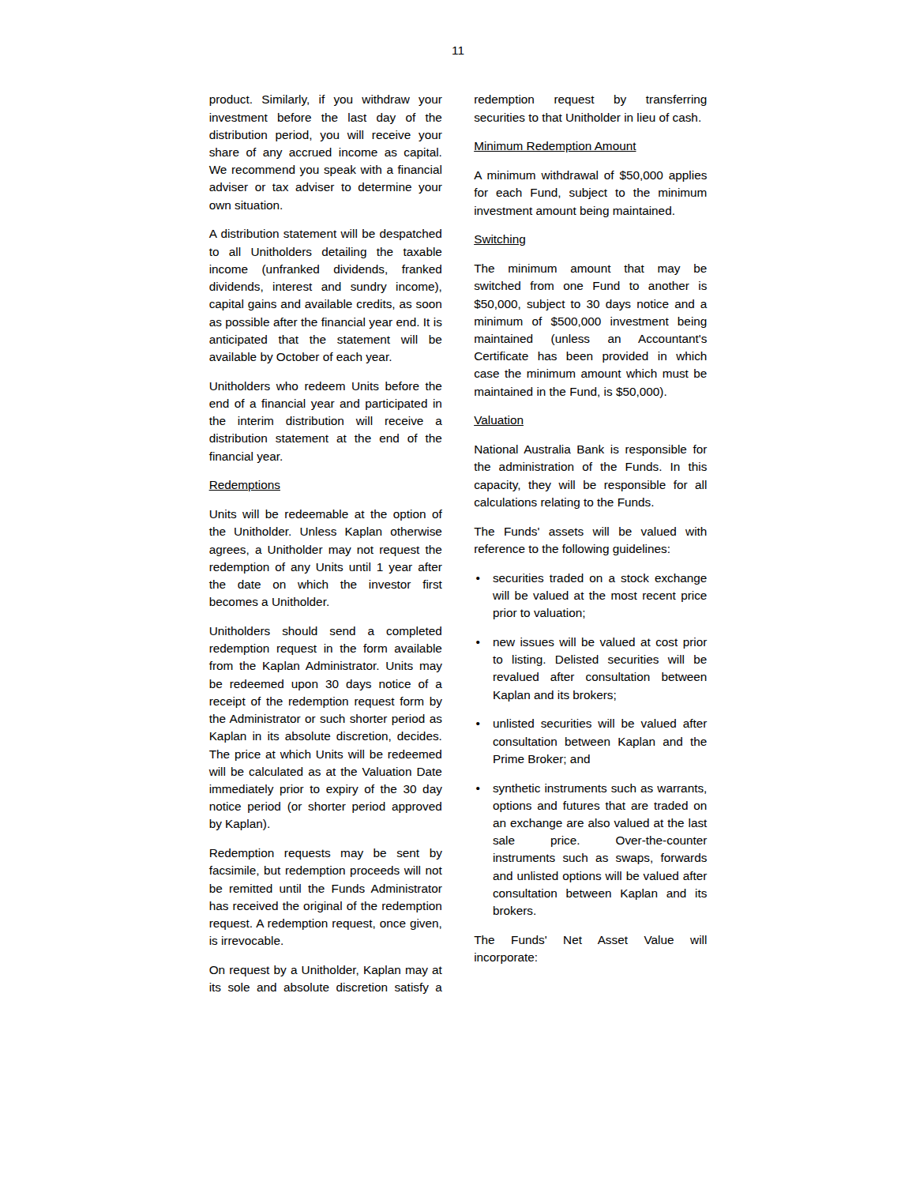11
product. Similarly, if you withdraw your investment before the last day of the distribution period, you will receive your share of any accrued income as capital. We recommend you speak with a financial adviser or tax adviser to determine your own situation.
A distribution statement will be despatched to all Unitholders detailing the taxable income (unfranked dividends, franked dividends, interest and sundry income), capital gains and available credits, as soon as possible after the financial year end. It is anticipated that the statement will be available by October of each year.
Unitholders who redeem Units before the end of a financial year and participated in the interim distribution will receive a distribution statement at the end of the financial year.
Redemptions
Units will be redeemable at the option of the Unitholder. Unless Kaplan otherwise agrees, a Unitholder may not request the redemption of any Units until 1 year after the date on which the investor first becomes a Unitholder.
Unitholders should send a completed redemption request in the form available from the Kaplan Administrator. Units may be redeemed upon 30 days notice of a receipt of the redemption request form by the Administrator or such shorter period as Kaplan in its absolute discretion, decides. The price at which Units will be redeemed will be calculated as at the Valuation Date immediately prior to expiry of the 30 day notice period (or shorter period approved by Kaplan).
Redemption requests may be sent by facsimile, but redemption proceeds will not be remitted until the Funds Administrator has received the original of the redemption request. A redemption request, once given, is irrevocable.
On request by a Unitholder, Kaplan may at its sole and absolute discretion satisfy a redemption request by transferring securities to that Unitholder in lieu of cash.
Minimum Redemption Amount
A minimum withdrawal of $50,000 applies for each Fund, subject to the minimum investment amount being maintained.
Switching
The minimum amount that may be switched from one Fund to another is $50,000, subject to 30 days notice and a minimum of $500,000 investment being maintained (unless an Accountant's Certificate has been provided in which case the minimum amount which must be maintained in the Fund, is $50,000).
Valuation
National Australia Bank is responsible for the administration of the Funds. In this capacity, they will be responsible for all calculations relating to the Funds.
The Funds' assets will be valued with reference to the following guidelines:
securities traded on a stock exchange will be valued at the most recent price prior to valuation;
new issues will be valued at cost prior to listing. Delisted securities will be revalued after consultation between Kaplan and its brokers;
unlisted securities will be valued after consultation between Kaplan and the Prime Broker; and
synthetic instruments such as warrants, options and futures that are traded on an exchange are also valued at the last sale price. Over-the-counter instruments such as swaps, forwards and unlisted options will be valued after consultation between Kaplan and its brokers.
The Funds' Net Asset Value will incorporate: